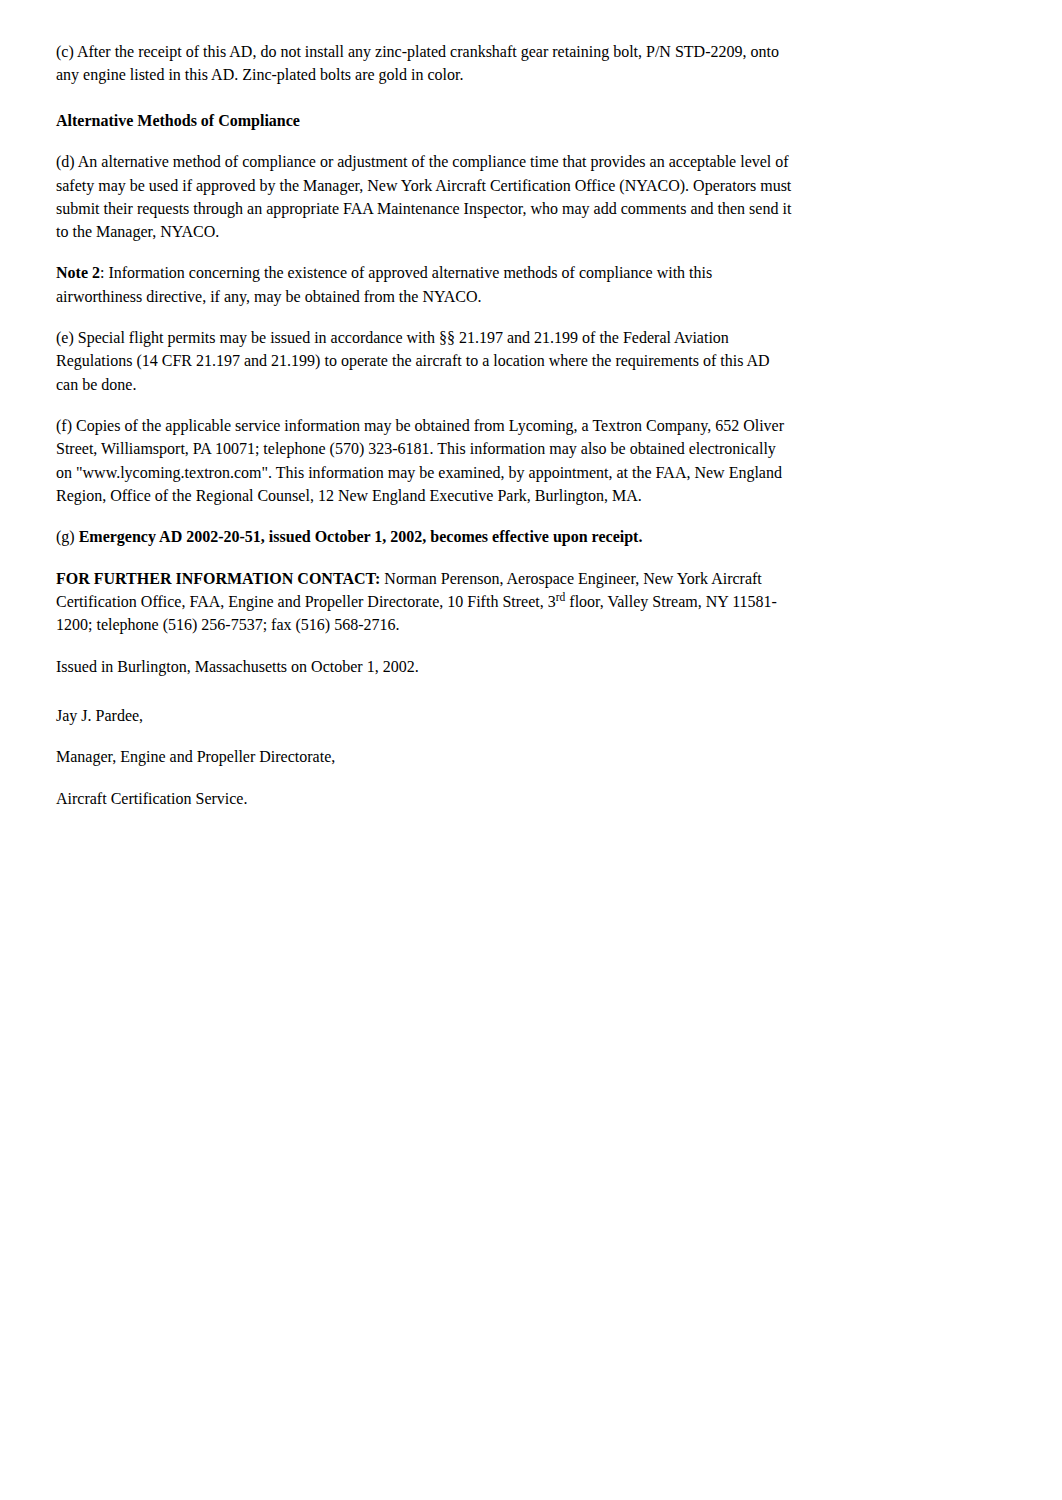(c) After the receipt of this AD, do not install any zinc-plated crankshaft gear retaining bolt, P/N STD-2209, onto any engine listed in this AD. Zinc-plated bolts are gold in color.
Alternative Methods of Compliance
(d) An alternative method of compliance or adjustment of the compliance time that provides an acceptable level of safety may be used if approved by the Manager, New York Aircraft Certification Office (NYACO). Operators must submit their requests through an appropriate FAA Maintenance Inspector, who may add comments and then send it to the Manager, NYACO.
Note 2: Information concerning the existence of approved alternative methods of compliance with this airworthiness directive, if any, may be obtained from the NYACO.
(e) Special flight permits may be issued in accordance with §§ 21.197 and 21.199 of the Federal Aviation Regulations (14 CFR 21.197 and 21.199) to operate the aircraft to a location where the requirements of this AD can be done.
(f) Copies of the applicable service information may be obtained from Lycoming, a Textron Company, 652 Oliver Street, Williamsport, PA 10071; telephone (570) 323-6181. This information may also be obtained electronically on "www.lycoming.textron.com". This information may be examined, by appointment, at the FAA, New England Region, Office of the Regional Counsel, 12 New England Executive Park, Burlington, MA.
(g) Emergency AD 2002-20-51, issued October 1, 2002, becomes effective upon receipt.
FOR FURTHER INFORMATION CONTACT: Norman Perenson, Aerospace Engineer, New York Aircraft Certification Office, FAA, Engine and Propeller Directorate, 10 Fifth Street, 3rd floor, Valley Stream, NY 11581-1200; telephone (516) 256-7537; fax (516) 568-2716.
Issued in Burlington, Massachusetts on October 1, 2002.
Jay J. Pardee,
Manager, Engine and Propeller Directorate,
Aircraft Certification Service.